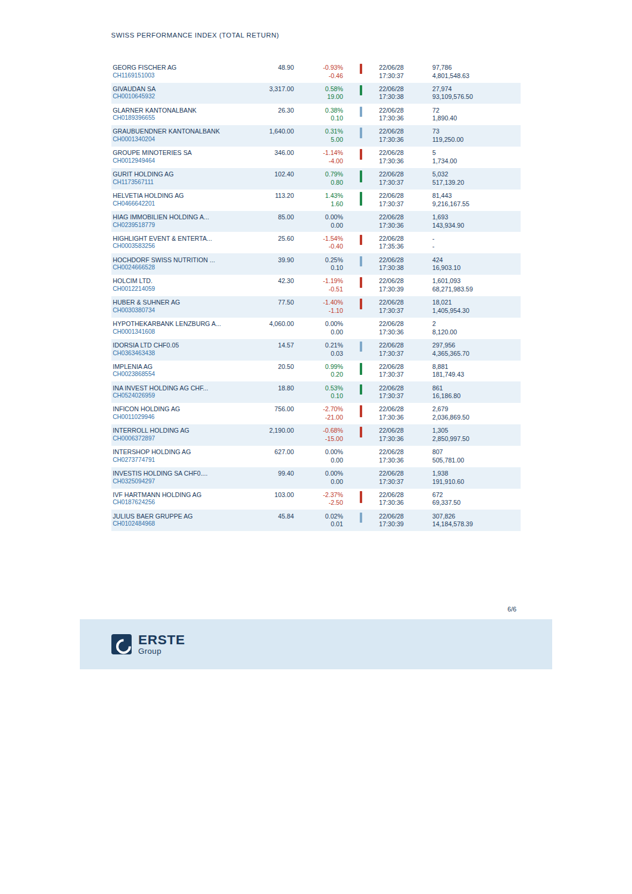SWISS PERFORMANCE INDEX (TOTAL RETURN)
| GEORG FISCHER AG CH1169151003 | 48.90 | -0.93% -0.46 | | 22/06/28 17:30:37 | 97,786 4,801,548.63 |
| GIVAUDAN SA CH0010645932 | 3,317.00 | 0.58% 19.00 | | 22/06/28 17:30:38 | 27,974 93,109,576.50 |
| GLARNER KANTONALBANK CH0189396655 | 26.30 | 0.38% 0.10 | | 22/06/28 17:30:36 | 72 1,890.40 |
| GRAUBUENDNER KANTONALBANK CH0001340204 | 1,640.00 | 0.31% 5.00 | | 22/06/28 17:30:36 | 73 119,250.00 |
| GROUPE MINOTERIES SA CH0012949464 | 346.00 | -1.14% -4.00 | | 22/06/28 17:30:36 | 5 1,734.00 |
| GURIT HOLDING AG CH1173567111 | 102.40 | 0.79% 0.80 | | 22/06/28 17:30:37 | 5,032 517,139.20 |
| HELVETIA HOLDING AG CH0466642201 | 113.20 | 1.43% 1.60 | | 22/06/28 17:30:37 | 81,443 9,216,167.55 |
| HIAG IMMOBILIEN HOLDING A... CH0239518779 | 85.00 | 0.00% 0.00 | | 22/06/28 17:30:36 | 1,693 143,934.90 |
| HIGHLIGHT EVENT & ENTERTA... CH0003583256 | 25.60 | -1.54% -0.40 | | 22/06/28 17:35:36 | - - |
| HOCHDORF SWISS NUTRITION ... CH0024666528 | 39.90 | 0.25% 0.10 | | 22/06/28 17:30:38 | 424 16,903.10 |
| HOLCIM LTD. CH0012214059 | 42.30 | -1.19% -0.51 | | 22/06/28 17:30:39 | 1,601,093 68,271,983.59 |
| HUBER & SUHNER AG CH0030380734 | 77.50 | -1.40% -1.10 | | 22/06/28 17:30:37 | 18,021 1,405,954.30 |
| HYPOTHEKARBANK LENZBURG A... CH0001341608 | 4,060.00 | 0.00% 0.00 | | 22/06/28 17:30:36 | 2 8,120.00 |
| IDORSIA LTD CHF0.05 CH0363463438 | 14.57 | 0.21% 0.03 | | 22/06/28 17:30:37 | 297,956 4,365,365.70 |
| IMPLENIA AG CH0023868554 | 20.50 | 0.99% 0.20 | | 22/06/28 17:30:37 | 8,881 181,749.43 |
| INA INVEST HOLDING AG CHF... CH0524026959 | 18.80 | 0.53% 0.10 | | 22/06/28 17:30:37 | 861 16,186.80 |
| INFICON HOLDING AG CH0011029946 | 756.00 | -2.70% -21.00 | | 22/06/28 17:30:36 | 2,679 2,036,869.50 |
| INTERROLL HOLDING AG CH0006372897 | 2,190.00 | -0.68% -15.00 | | 22/06/28 17:30:36 | 1,305 2,850,997.50 |
| INTERSHOP HOLDING AG CH0273774791 | 627.00 | 0.00% 0.00 | | 22/06/28 17:30:36 | 807 505,781.00 |
| INVESTIS HOLDING SA CHF0.... CH0325094297 | 99.40 | 0.00% 0.00 | | 22/06/28 17:30:37 | 1,938 191,910.60 |
| IVF HARTMANN HOLDING AG CH0187624256 | 103.00 | -2.37% -2.50 | | 22/06/28 17:30:36 | 672 69,337.50 |
| JULIUS BAER GRUPPE AG CH0102484968 | 45.84 | 0.02% 0.01 | | 22/06/28 17:30:39 | 307,826 14,184,578.39 |
6/6
ERSTE
Group